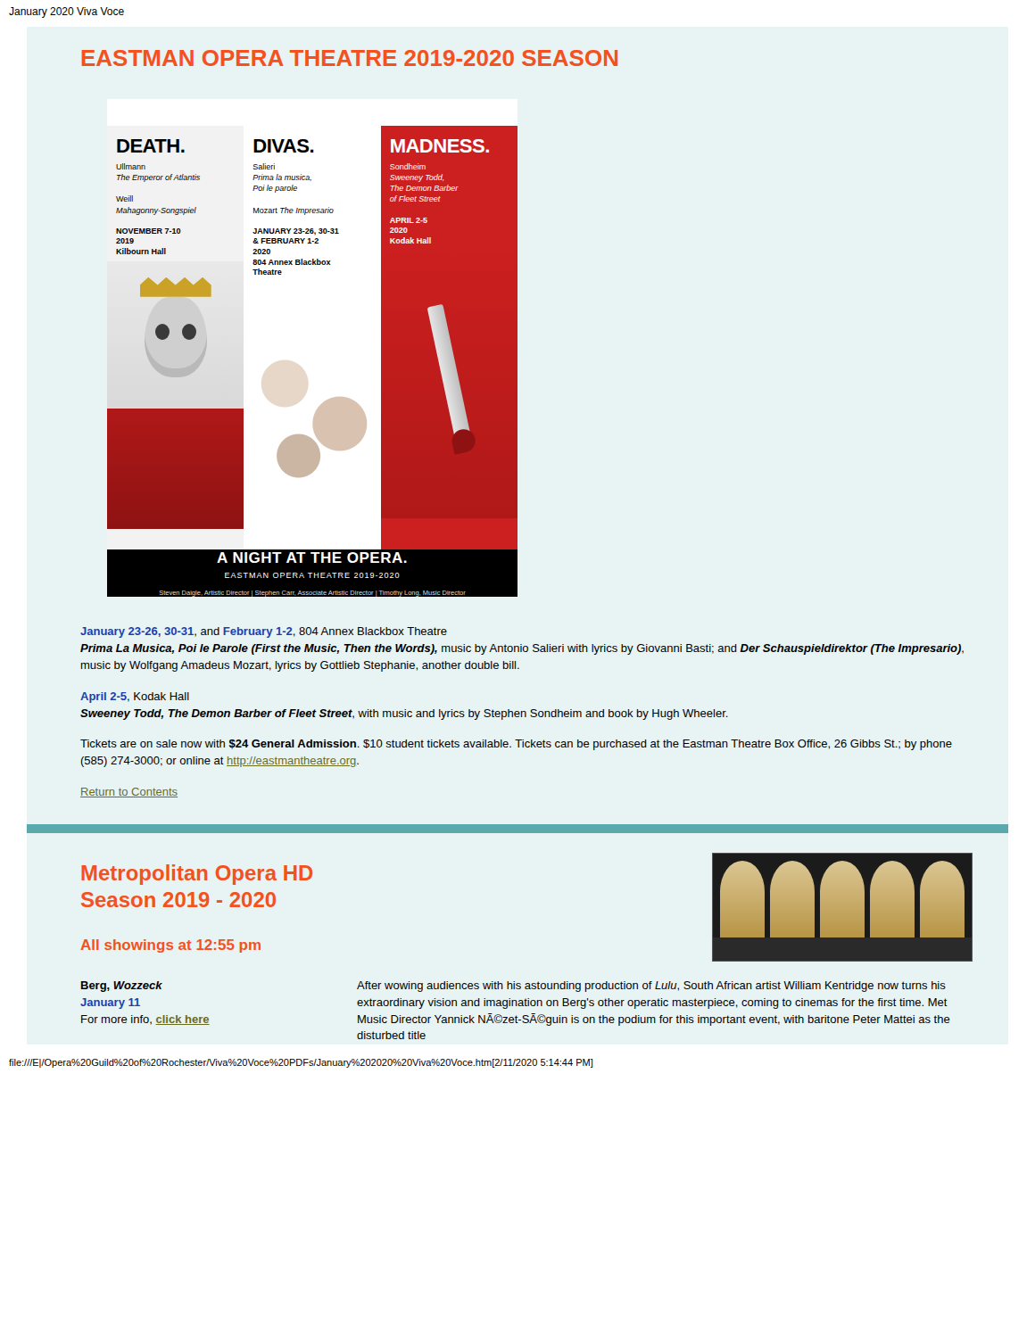January 2020 Viva Voce
EASTMAN OPERA THEATRE 2019-2020 SEASON
| DEATH. Ullmann The Emperor of Atlantis Weill Mahagonny-Songspiel NOVEMBER 7-10 2019 Kilbourn Hall | DIVAS. Salieri Prima la musica, Poi le parole Mozart The Impresario JANUARY 23-26, 30-31 & FEBRUARY 1-2 2020 804 Annex Blackbox Theatre | MADNESS. Sondheim Sweeney Todd, The Demon Barber of Fleet Street APRIL 2-5 2020 Kodak Hall |
| A NIGHT AT THE OPERA. EASTMAN OPERA THEATRE 2019-2020 Steven Daigle, Artistic Director / Stephen Carr, Associate Artistic Director / Timothy Long, Music Director |
January 23-26, 30-31, and February 1-2, 804 Annex Blackbox Theatre
Prima La Musica, Poi le Parole (First the Music, Then the Words), music by Antonio Salieri with lyrics by Giovanni Basti; and Der Schauspieldirektor (The Impresario), music by Wolfgang Amadeus Mozart, lyrics by Gottlieb Stephanie, another double bill.
April 2-5, Kodak Hall
Sweeney Todd, The Demon Barber of Fleet Street, with music and lyrics by Stephen Sondheim and book by Hugh Wheeler.
Tickets are on sale now with $24 General Admission. $10 student tickets available. Tickets can be purchased at the Eastman Theatre Box Office, 26 Gibbs St.; by phone (585) 274-3000; or online at http://eastmantheatre.org.
Return to Contents
Metropolitan Opera HD
Season 2019 - 2020
All showings at 12:55 pm
| Berg, Wozzeck January 11 For more info, click here | After wowing audiences with his astounding production of Lulu , South African artist William Kentridge now turns his extraordinary vision and imagination on Berg's other operatic masterpiece, coming to cinemas for the first time. Met Music Director Yannick NÃ©zet-SÃ©guin is on the podium for this important event, with baritone Peter Mattei as the disturbed title |
file:///E|/Opera%20Guild%20of%20Rochester/Viva%20Voce%20PDFs/January%202020%20Viva%20Voce.htm[2/11/2020 5:14:44 PM]